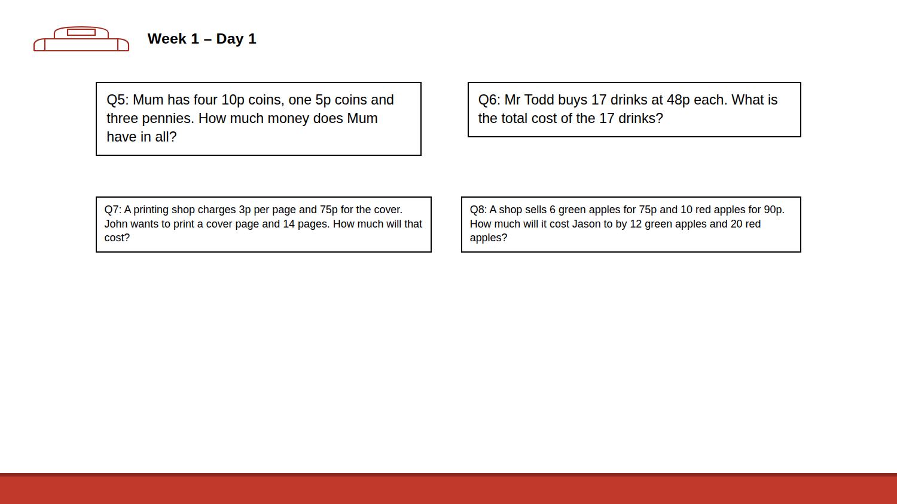Week 1 – Day 1
Q5: Mum has four 10p coins, one 5p coins and three pennies. How much money does Mum have in all?
Q6: Mr Todd buys 17 drinks at 48p each. What is the total cost of the 17 drinks?
Q7: A printing shop charges 3p per page and 75p for the cover. John wants to print a cover page and 14 pages. How much will that cost?
Q8: A shop sells 6 green apples for 75p and 10 red apples for 90p. How much will it cost Jason to by 12 green apples and 20 red apples?